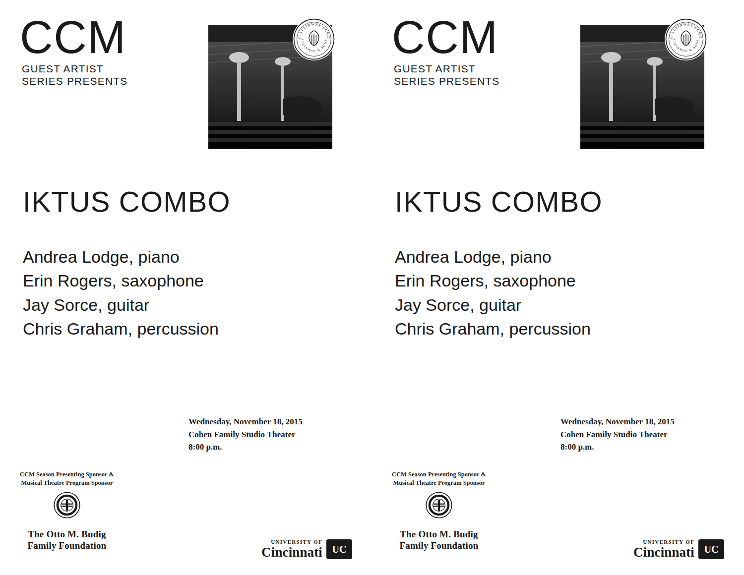CCM
Guest Artist
Series Presents
ALL-STEINWAY SCHOOL STEINWAY & SONS
IKTUS COMBO
Andrea Lodge, piano
Erin Rogers, saxophone
Jay Sorce, guitar
Chris Graham, percussion
Wednesday, November 18, 2015
Cohen Family Studio Theater
8:00 p.m.
CCM Season Presenting Sponsor &
Musical Theatre Program Sponsor
The Otto M. Budig Family Foundation
University of
Cincinnati
UC
CCM
Guest Artist
Series Presents
ALL-STEINWAY SCHOOL STEINWAY & SONS
IKTUS COMBO
Andrea Lodge, piano
Erin Rogers, saxophone
Jay Sorce, guitar
Chris Graham, percussion
Wednesday, November 18, 2015
Cohen Family Studio Theater
8:00 p.m.
CCM Season Presenting Sponsor &
Musical Theatre Program Sponsor
The Otto M. Budig Family Foundation
University of
Cincinnati
UC